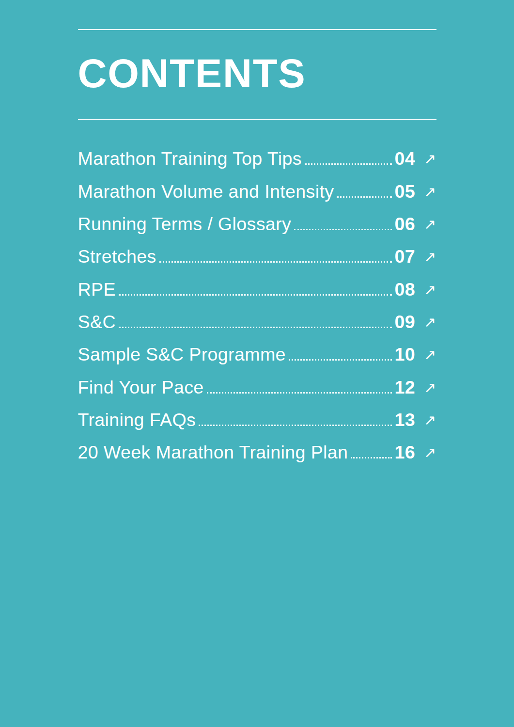Contents
Marathon Training Top Tips 04 ↗
Marathon Volume and Intensity 05 ↗
Running Terms / Glossary 06 ↗
Stretches 07 ↗
RPE 08 ↗
S&C 09 ↗
Sample S&C Programme 10 ↗
Find Your Pace 12 ↗
Training FAQs 13 ↗
20 Week Marathon Training Plan 16 ↗